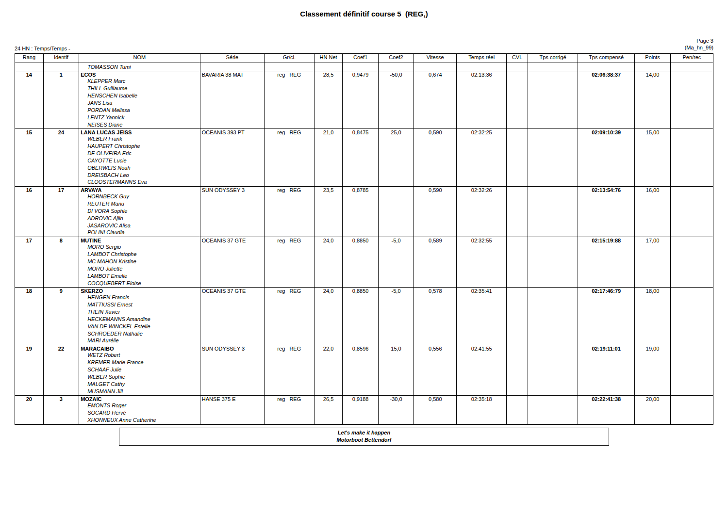Classement définitif course 5 (REG,)
24 HN : Temps/Temps -
Page 3
(Ma_hn_99)
| Rang | Identif | NOM | Série | Gr/cl. | HN Net | Coef1 | Coef2 | Vitesse | Temps réel | CVL | Tps corrigé | Tps compensé | Points | Pen/rec |
| --- | --- | --- | --- | --- | --- | --- | --- | --- | --- | --- | --- | --- | --- | --- |
| | | TOMASSON Tumi | | | | | | | | | | | | |
| 14 | 1 | ECOS KLEPPER Marc THILL Guillaume HENSCHEN Isabelle JANS Lisa PORDAN Melissa LENTZ Yannick NEISES Diane | BAVARIA 38 MAT | reg REG | 28,5 | 0,9479 | -50,0 | 0,674 | 02:13:36 | | | 02:06:38:37 | 14,00 | |
| 15 | 24 | LANA LUCAS JEISS WEBER Fränk HAUPERT Christophe DE OLIVEIRA Eric CAYOTTE Lucie OBERWEIS Noah DREISBACH Leo CLOOSTERMANNS Eva | OCEANIS 393 PT | reg REG | 21,0 | 0,8475 | 25,0 | 0,590 | 02:32:25 | | | 02:09:10:39 | 15,00 | |
| 16 | 17 | ARVAYA HORNBECK Guy REUTER Manu DI VORA Sophie ADROVIC Ajlin JASAROVIC Alisa POLINI Claudia | SUN ODYSSEY 3 | reg REG | 23,5 | 0,8785 | | 0,590 | 02:32:26 | | | 02:13:54:76 | 16,00 | |
| 17 | 8 | MUTINE MORO Sergio LAMBOT Christophe MC MAHON Kristine MORO Juliette LAMBOT Emelie COCQUEBERT Eloise | OCEANIS 37 GTE | reg REG | 24,0 | 0,8850 | -5,0 | 0,589 | 02:32:55 | | | 02:15:19:88 | 17,00 | |
| 18 | 9 | SKERZO HENGEN Francis MATTIUSSI Ernest THEIN Xavier HECKEMANNS Amandine VAN DE WINCKEL Estelle SCHROEDER Nathalie MARI Aurélie | OCEANIS 37 GTE | reg REG | 24,0 | 0,8850 | -5,0 | 0,578 | 02:35:41 | | | 02:17:46:79 | 18,00 | |
| 19 | 22 | MARACAIBO WETZ Robert KREMER Marie-France SCHAAF Julie WEBER Sophie MALGET Cathy MUSMANN Jill | SUN ODYSSEY 3 | reg REG | 22,0 | 0,8596 | 15,0 | 0,556 | 02:41:55 | | | 02:19:11:01 | 19,00 | |
| 20 | 3 | MOZAIC EMONTS Roger SOCARD Hervé XHONNEUX Anne Catherine | HANSE 375 E | reg REG | 26,5 | 0,9188 | -30,0 | 0,580 | 02:35:18 | | | 02:22:41:38 | 20,00 | |
Let's make it happen
Motorboot Bettendorf